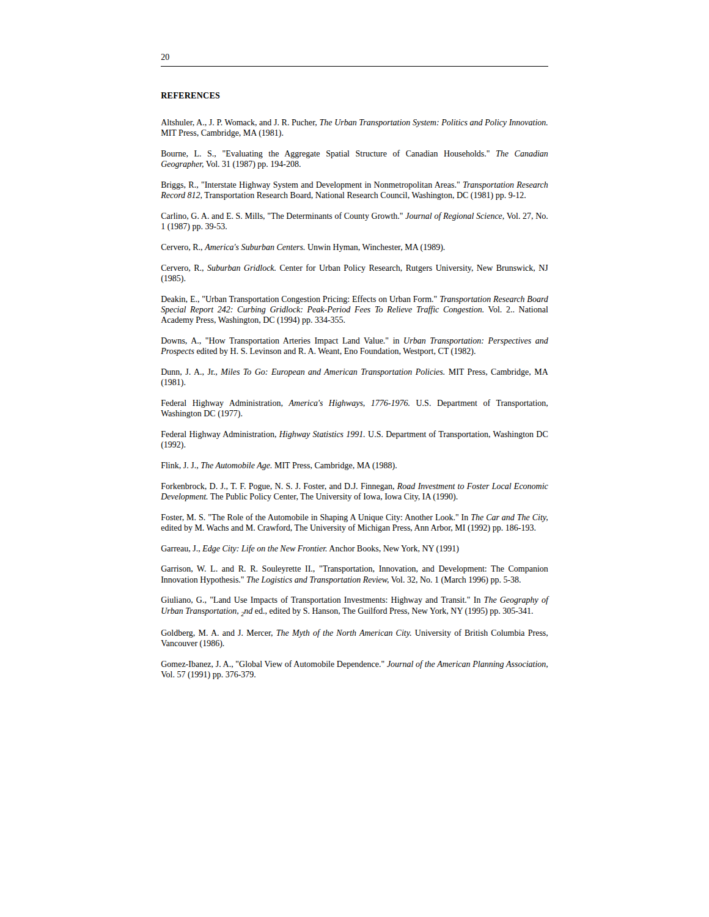20
REFERENCES
Altshuler, A., J. P. Womack, and J. R. Pucher, The Urban Transportation System: Politics and Policy Innovation. MIT Press, Cambridge, MA (1981).
Bourne, L. S., "Evaluating the Aggregate Spatial Structure of Canadian Households." The Canadian Geographer, Vol. 31 (1987) pp. 194-208.
Briggs, R., "Interstate Highway System and Development in Nonmetropolitan Areas." Transportation Research Record 812, Transportation Research Board, National Research Council, Washington, DC (1981) pp. 9-12.
Carlino, G. A. and E. S. Mills, "The Determinants of County Growth." Journal of Regional Science, Vol. 27, No. 1 (1987) pp. 39-53.
Cervero, R., America's Suburban Centers. Unwin Hyman, Winchester, MA (1989).
Cervero, R., Suburban Gridlock. Center for Urban Policy Research, Rutgers University, New Brunswick, NJ (1985).
Deakin, E., "Urban Transportation Congestion Pricing: Effects on Urban Form." Transportation Research Board Special Report 242: Curbing Gridlock: Peak-Period Fees To Relieve Traffic Congestion. Vol. 2.. National Academy Press, Washington, DC (1994) pp. 334-355.
Downs, A., "How Transportation Arteries Impact Land Value." in Urban Transportation: Perspectives and Prospects edited by H. S. Levinson and R. A. Weant, Eno Foundation, Westport, CT (1982).
Dunn, J. A., Jr., Miles To Go: European and American Transportation Policies. MIT Press, Cambridge, MA (1981).
Federal Highway Administration, America's Highways, 1776-1976. U.S. Department of Transportation, Washington DC (1977).
Federal Highway Administration, Highway Statistics 1991. U.S. Department of Transportation, Washington DC (1992).
Flink, J. J., The Automobile Age. MIT Press, Cambridge, MA (1988).
Forkenbrock, D. J., T. F. Pogue, N. S. J. Foster, and D.J. Finnegan, Road Investment to Foster Local Economic Development. The Public Policy Center, The University of Iowa, Iowa City, IA (1990).
Foster, M. S. "The Role of the Automobile in Shaping A Unique City: Another Look." In The Car and The City, edited by M. Wachs and M. Crawford, The University of Michigan Press, Ann Arbor, MI (1992) pp. 186-193.
Garreau, J., Edge City: Life on the New Frontier. Anchor Books, New York, NY (1991)
Garrison, W. L. and R. R. Souleyrette II., "Transportation, Innovation, and Development: The Companion Innovation Hypothesis." The Logistics and Transportation Review, Vol. 32, No. 1 (March 1996) pp. 5-38.
Giuliano, G., "Land Use Impacts of Transportation Investments: Highway and Transit." In The Geography of Urban Transportation, 2nd ed., edited by S. Hanson, The Guilford Press, New York, NY (1995) pp. 305-341.
Goldberg, M. A. and J. Mercer, The Myth of the North American City. University of British Columbia Press, Vancouver (1986).
Gomez-Ibanez, J. A., "Global View of Automobile Dependence." Journal of the American Planning Association, Vol. 57 (1991) pp. 376-379.